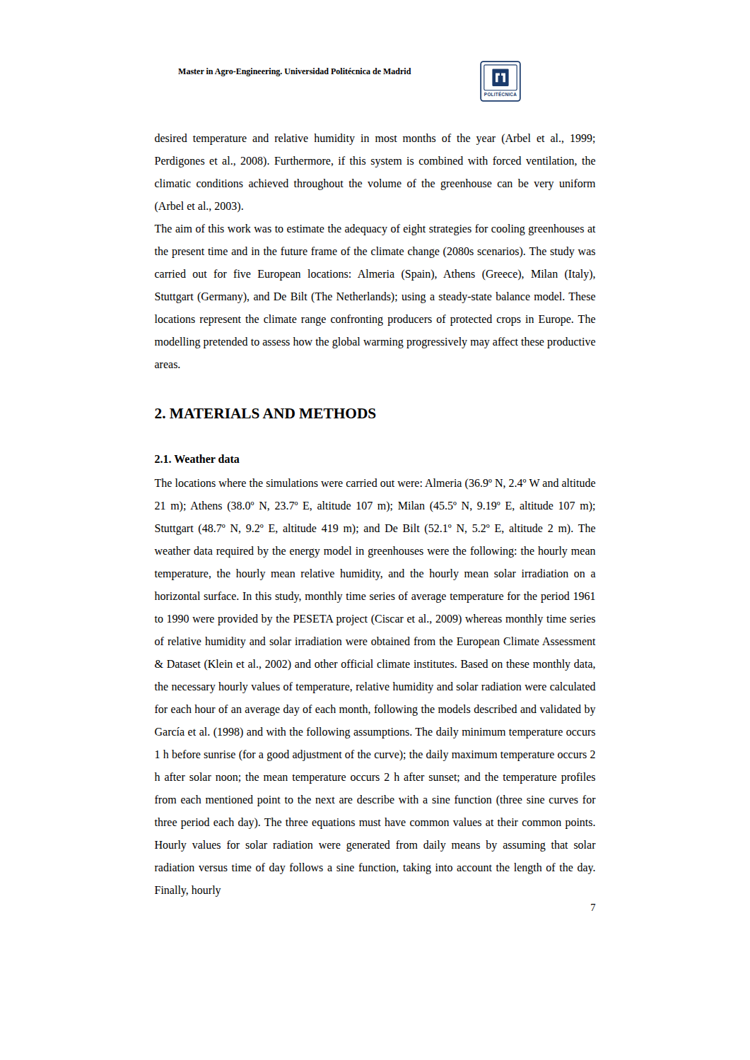Master in Agro-Engineering. Universidad Politécnica de Madrid
POLITÉCNICA
desired temperature and relative humidity in most months of the year (Arbel et al., 1999; Perdigones et al., 2008). Furthermore, if this system is combined with forced ventilation, the climatic conditions achieved throughout the volume of the greenhouse can be very uniform (Arbel et al., 2003).
The aim of this work was to estimate the adequacy of eight strategies for cooling greenhouses at the present time and in the future frame of the climate change (2080s scenarios). The study was carried out for five European locations: Almeria (Spain), Athens (Greece), Milan (Italy), Stuttgart (Germany), and De Bilt (The Netherlands); using a steady-state balance model. These locations represent the climate range confronting producers of protected crops in Europe. The modelling pretended to assess how the global warming progressively may affect these productive areas.
2. MATERIALS AND METHODS
2.1. Weather data
The locations where the simulations were carried out were: Almeria (36.9º N, 2.4º W and altitude 21 m); Athens (38.0º N, 23.7º E, altitude 107 m); Milan (45.5º N, 9.19º E, altitude 107 m); Stuttgart (48.7º N, 9.2º E, altitude 419 m); and De Bilt (52.1º N, 5.2º E, altitude 2 m). The weather data required by the energy model in greenhouses were the following: the hourly mean temperature, the hourly mean relative humidity, and the hourly mean solar irradiation on a horizontal surface. In this study, monthly time series of average temperature for the period 1961 to 1990 were provided by the PESETA project (Ciscar et al., 2009) whereas monthly time series of relative humidity and solar irradiation were obtained from the European Climate Assessment & Dataset (Klein et al., 2002) and other official climate institutes. Based on these monthly data, the necessary hourly values of temperature, relative humidity and solar radiation were calculated for each hour of an average day of each month, following the models described and validated by García et al. (1998) and with the following assumptions. The daily minimum temperature occurs 1 h before sunrise (for a good adjustment of the curve); the daily maximum temperature occurs 2 h after solar noon; the mean temperature occurs 2 h after sunset; and the temperature profiles from each mentioned point to the next are describe with a sine function (three sine curves for three period each day). The three equations must have common values at their common points. Hourly values for solar radiation were generated from daily means by assuming that solar radiation versus time of day follows a sine function, taking into account the length of the day. Finally, hourly
7